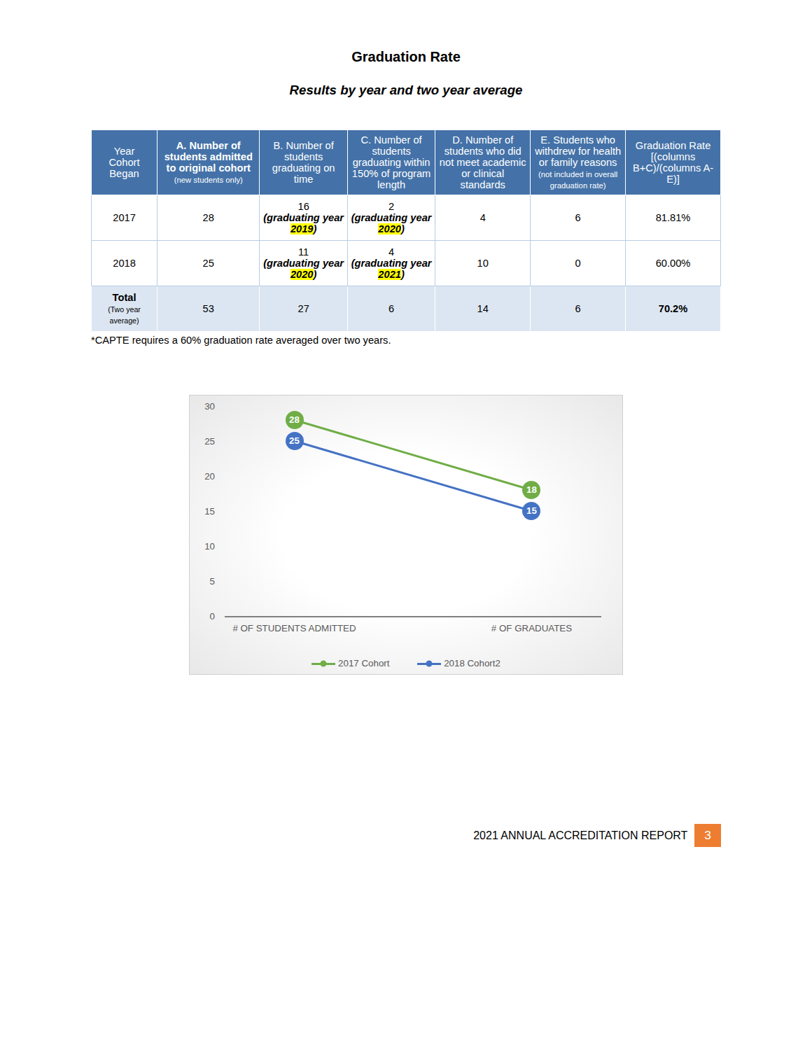Graduation Rate
Results by year and two year average
| Year Cohort Began | A. Number of students admitted to original cohort (new students only) | B. Number of students graduating on time | C. Number of students graduating within 150% of program length | D. Number of students who did not meet academic or clinical standards | E. Students who withdrew for health or family reasons (not included in overall graduation rate) | Graduation Rate [(columns B+C)/(columns A-E)] |
| --- | --- | --- | --- | --- | --- | --- |
| 2017 | 28 | 16 (graduating year 2019 ) | 2 (graduating year 2020 ) | 4 | 6 | 81.81% |
| 2018 | 25 | 11 (graduating year 2020 ) | 4 (graduating year 2021 ) | 10 | 0 | 60.00% |
| Total (Two year average) | 53 | 27 | 6 | 14 | 6 | 70.2% |
*CAPTE requires a 60% graduation rate averaged over two years.
30
25
20
15
10
5
0
28
25
18
15
# OF STUDENTS ADMITTED
# OF GRADUATES
2017 Cohort 2018 Cohort2
2021 ANNUAL ACCREDITATION REPORT 3